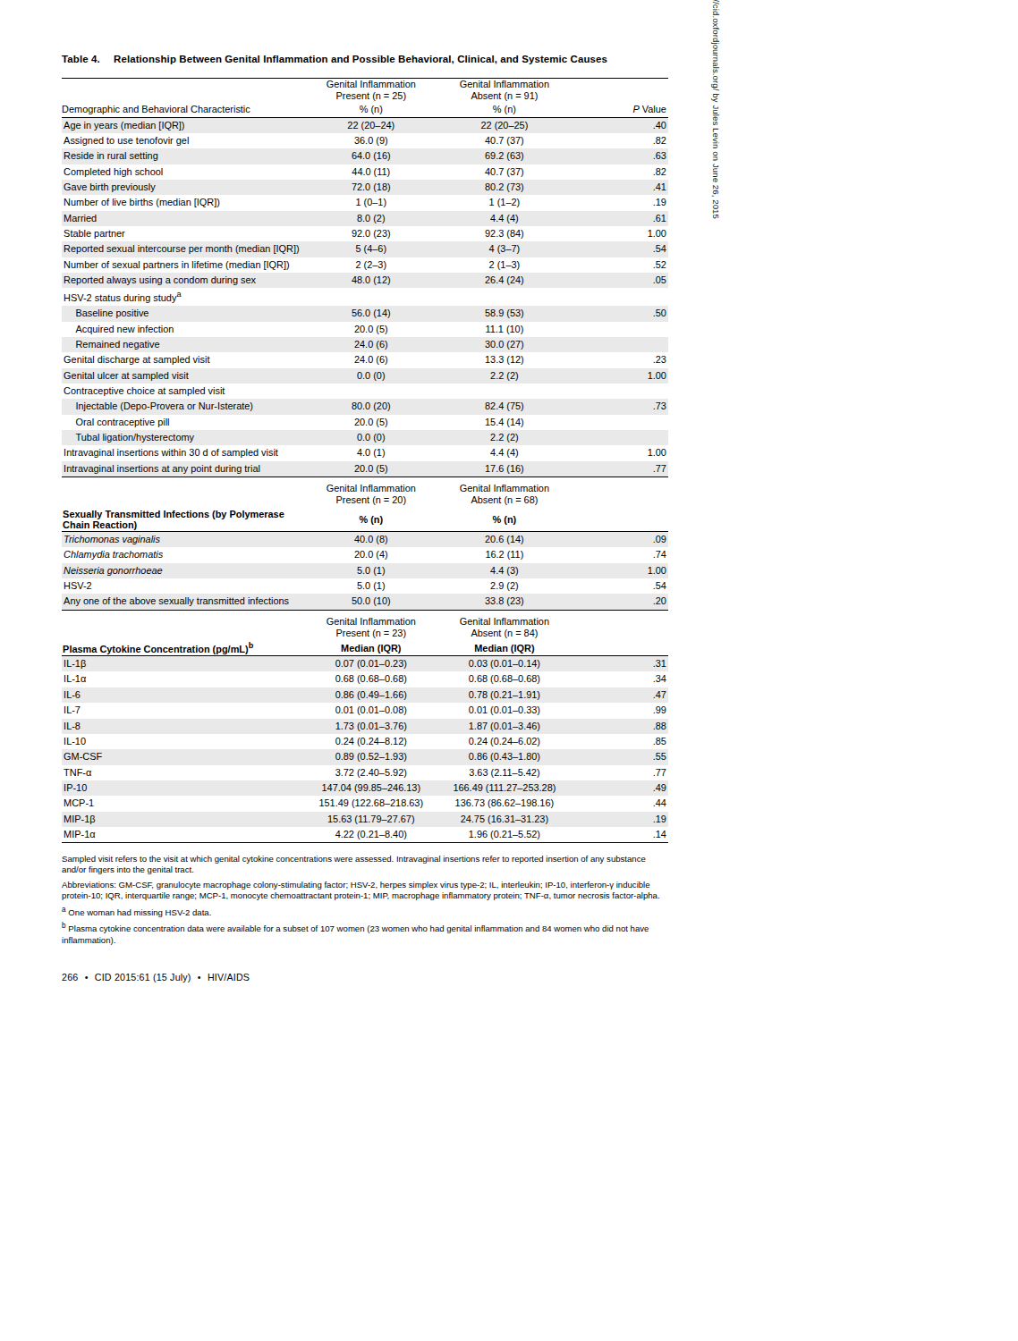Downloaded from http://cid.oxfordjournals.org/ by Jules Levin on June 26, 2015
Table 4. Relationship Between Genital Inflammation and Possible Behavioral, Clinical, and Systemic Causes
| | Genital Inflammation Present (n = 25) | Genital Inflammation Absent (n = 91) | |
| --- | --- | --- | --- |
| Demographic and Behavioral Characteristic | % (n) | % (n) | P Value |
| Age in years (median [IQR]) | 22 (20–24) | 22 (20–25) | .40 |
| Assigned to use tenofovir gel | 36.0 (9) | 40.7 (37) | .82 |
| Reside in rural setting | 64.0 (16) | 69.2 (63) | .63 |
| Completed high school | 44.0 (11) | 40.7 (37) | .82 |
| Gave birth previously | 72.0 (18) | 80.2 (73) | .41 |
| Number of live births (median [IQR]) | 1 (0–1) | 1 (1–2) | .19 |
| Married | 8.0 (2) | 4.4 (4) | .61 |
| Stable partner | 92.0 (23) | 92.3 (84) | 1.00 |
| Reported sexual intercourse per month (median [IQR]) | 5 (4–6) | 4 (3–7) | .54 |
| Number of sexual partners in lifetime (median [IQR]) | 2 (2–3) | 2 (1–3) | .52 |
| Reported always using a condom during sex | 48.0 (12) | 26.4 (24) | .05 |
| HSV-2 status during study a | | | |
| Baseline positive | 56.0 (14) | 58.9 (53) | .50 |
| Acquired new infection | 20.0 (5) | 11.1 (10) | |
| Remained negative | 24.0 (6) | 30.0 (27) | |
| Genital discharge at sampled visit | 24.0 (6) | 13.3 (12) | .23 |
| Genital ulcer at sampled visit | 0.0 (0) | 2.2 (2) | 1.00 |
| Contraceptive choice at sampled visit | | | |
| Injectable (Depo-Provera or Nur-Isterate) | 80.0 (20) | 82.4 (75) | .73 |
| Oral contraceptive pill | 20.0 (5) | 15.4 (14) | |
| Tubal ligation/hysterectomy | 0.0 (0) | 2.2 (2) | |
| Intravaginal insertions within 30 d of sampled visit | 4.0 (1) | 4.4 (4) | 1.00 |
| Intravaginal insertions at any point during trial | 20.0 (5) | 17.6 (16) | .77 |
| | Genital Inflammation Present (n = 20) | Genital Inflammation Absent (n = 68) | |
| Sexually Transmitted Infections (by Polymerase Chain Reaction) | % (n) | % (n) | |
| Trichomonas vaginalis | 40.0 (8) | 20.6 (14) | .09 |
| Chlamydia trachomatis | 20.0 (4) | 16.2 (11) | .74 |
| Neisseria gonorrhoeae | 5.0 (1) | 4.4 (3) | 1.00 |
| HSV-2 | 5.0 (1) | 2.9 (2) | .54 |
| Any one of the above sexually transmitted infections | 50.0 (10) | 33.8 (23) | .20 |
| | Genital Inflammation Present (n = 23) | Genital Inflammation Absent (n = 84) | |
| Plasma Cytokine Concentration (pg/mL) b | Median (IQR) | Median (IQR) | |
| IL-1β | 0.07 (0.01–0.23) | 0.03 (0.01–0.14) | .31 |
| IL-1α | 0.68 (0.68–0.68) | 0.68 (0.68–0.68) | .34 |
| IL-6 | 0.86 (0.49–1.66) | 0.78 (0.21–1.91) | .47 |
| IL-7 | 0.01 (0.01–0.08) | 0.01 (0.01–0.33) | .99 |
| IL-8 | 1.73 (0.01–3.76) | 1.87 (0.01–3.46) | .88 |
| IL-10 | 0.24 (0.24–8.12) | 0.24 (0.24–6.02) | .85 |
| GM-CSF | 0.89 (0.52–1.93) | 0.86 (0.43–1.80) | .55 |
| TNF-α | 3.72 (2.40–5.92) | 3.63 (2.11–5.42) | .77 |
| IP-10 | 147.04 (99.85–246.13) | 166.49 (111.27–253.28) | .49 |
| MCP-1 | 151.49 (122.68–218.63) | 136.73 (86.62–198.16) | .44 |
| MIP-1β | 15.63 (11.79–27.67) | 24.75 (16.31–31.23) | .19 |
| MIP-1α | 4.22 (0.21–8.40) | 1.96 (0.21–5.52) | .14 |
Sampled visit refers to the visit at which genital cytokine concentrations were assessed. Intravaginal insertions refer to reported insertion of any substance and/or fingers into the genital tract.
Abbreviations: GM-CSF, granulocyte macrophage colony-stimulating factor; HSV-2, herpes simplex virus type-2; IL, interleukin; IP-10, interferon-γ inducible protein-10; IQR, interquartile range; MCP-1, monocyte chemoattractant protein-1; MIP, macrophage inflammatory protein; TNF-α, tumor necrosis factor-alpha.
a One woman had missing HSV-2 data.
b Plasma cytokine concentration data were available for a subset of 107 women (23 women who had genital inflammation and 84 women who did not have inflammation).
266 • CID 2015:61 (15 July) • HIV/AIDS